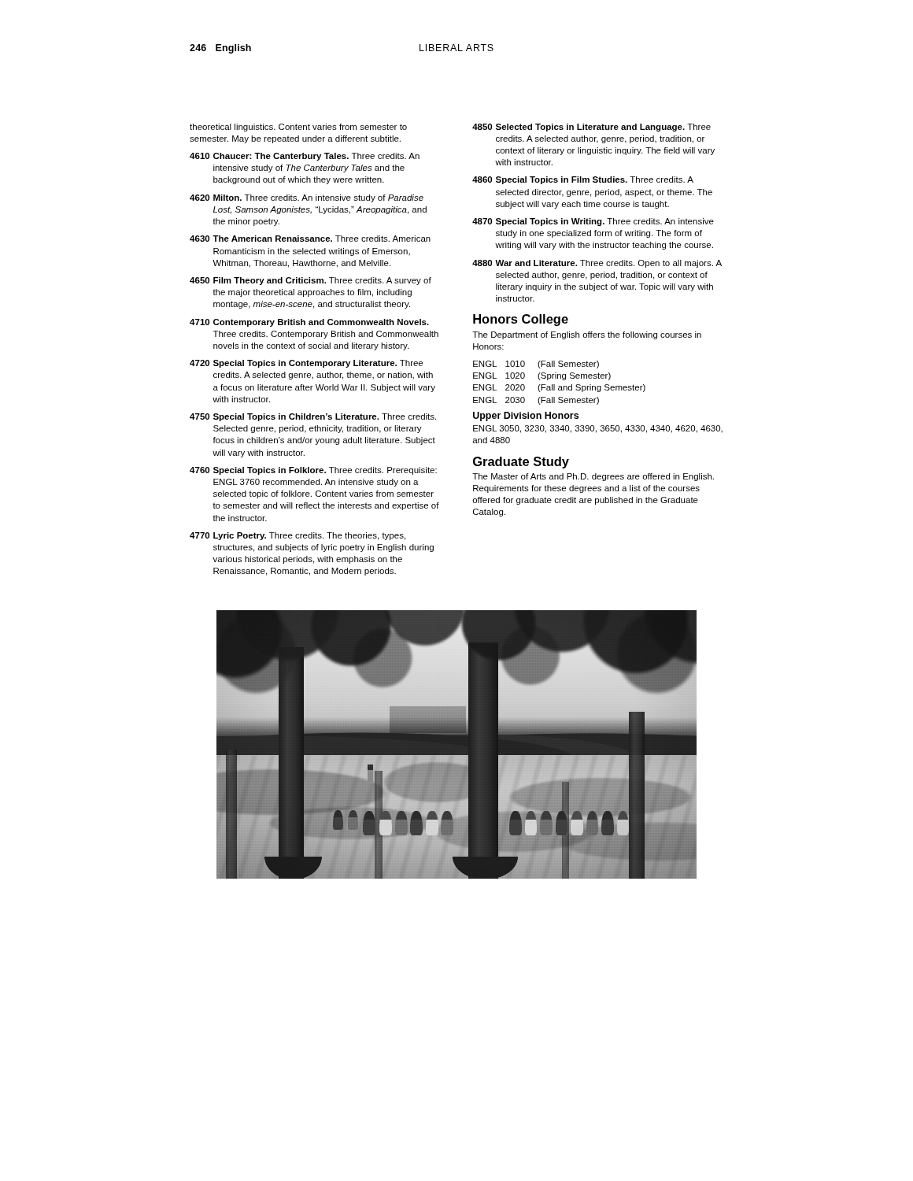246 English
LIBERAL ARTS
theoretical linguistics. Content varies from semester to semester. May be repeated under a different subtitle.
4610 Chaucer: The Canterbury Tales. Three credits. An intensive study of The Canterbury Tales and the background out of which they were written.
4620 Milton. Three credits. An intensive study of Paradise Lost, Samson Agonistes, “Lycidas,” Areopagitica, and the minor poetry.
4630 The American Renaissance. Three credits. American Romanticism in the selected writings of Emerson, Whitman, Thoreau, Hawthorne, and Melville.
4650 Film Theory and Criticism. Three credits. A survey of the major theoretical approaches to film, including montage, mise-en-scene, and structuralist theory.
4710 Contemporary British and Commonwealth Novels. Three credits. Contemporary British and Commonwealth novels in the context of social and literary history.
4720 Special Topics in Contemporary Literature. Three credits. A selected genre, author, theme, or nation, with a focus on literature after World War II. Subject will vary with instructor.
4750 Special Topics in Children’s Literature. Three credits. Selected genre, period, ethnicity, tradition, or literary focus in children’s and/or young adult literature. Subject will vary with instructor.
4760 Special Topics in Folklore. Three credits. Prerequisite: ENGL 3760 recommended. An intensive study on a selected topic of folklore. Content varies from semester to semester and will reflect the interests and expertise of the instructor.
4770 Lyric Poetry. Three credits. The theories, types, structures, and subjects of lyric poetry in English during various historical periods, with emphasis on the Renaissance, Romantic, and Modern periods.
4850 Selected Topics in Literature and Language. Three credits. A selected author, genre, period, tradition, or context of literary or linguistic inquiry. The field will vary with instructor.
4860 Special Topics in Film Studies. Three credits. A selected director, genre, period, aspect, or theme. The subject will vary each time course is taught.
4870 Special Topics in Writing. Three credits. An intensive study in one specialized form of writing. The form of writing will vary with the instructor teaching the course.
4880 War and Literature. Three credits. Open to all majors. A selected author, genre, period, tradition, or context of literary inquiry in the subject of war. Topic will vary with instructor.
Honors College
The Department of English offers the following courses in Honors:
ENGL 1010(Fall Semester)
ENGL 1020(Spring Semester)
ENGL 2020(Fall and Spring Semester)
ENGL 2030(Fall Semester)
Upper Division Honors
ENGL 3050, 3230, 3340, 3390, 3650, 4330, 4340, 4620, 4630, and 4880
Graduate Study
The Master of Arts and Ph.D. degrees are offered in English. Requirements for these degrees and a list of the courses offered for graduate credit are published in the Graduate Catalog.